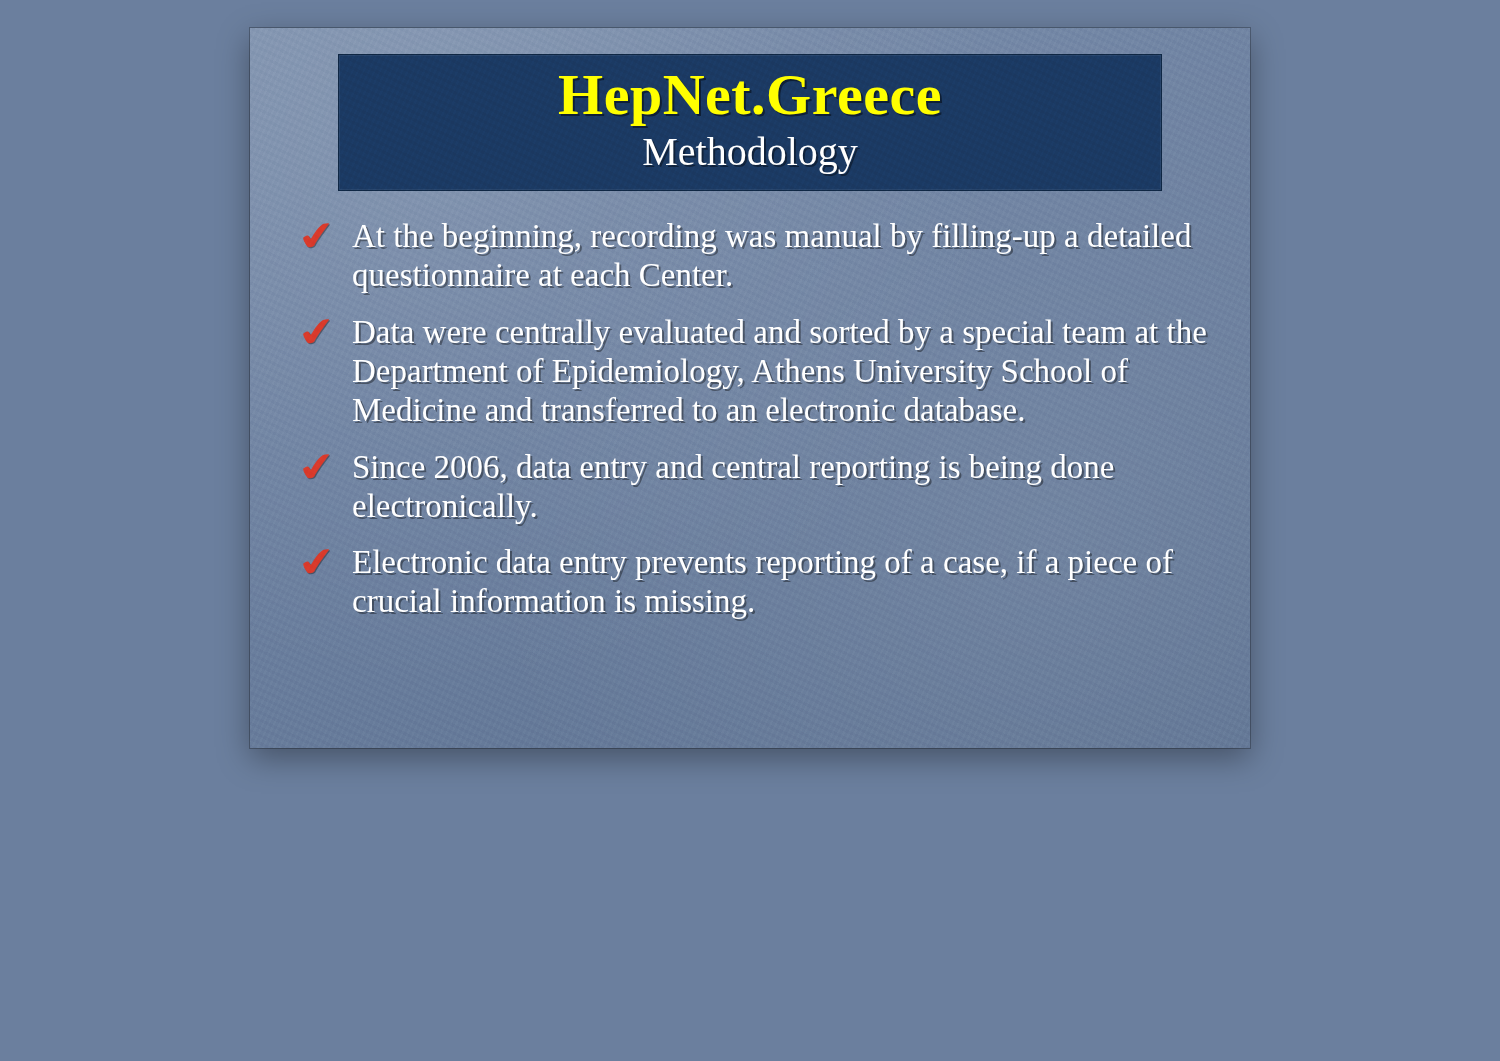HepNet.Greece
Methodology
At the beginning, recording was manual by filling-up a detailed questionnaire at each Center.
Data were centrally evaluated and sorted by a special team at the Department of Epidemiology, Athens University School of Medicine and transferred to an electronic database.
Since 2006, data entry and central reporting is being done electronically.
Electronic data entry prevents reporting of a case, if a piece of crucial information is missing.